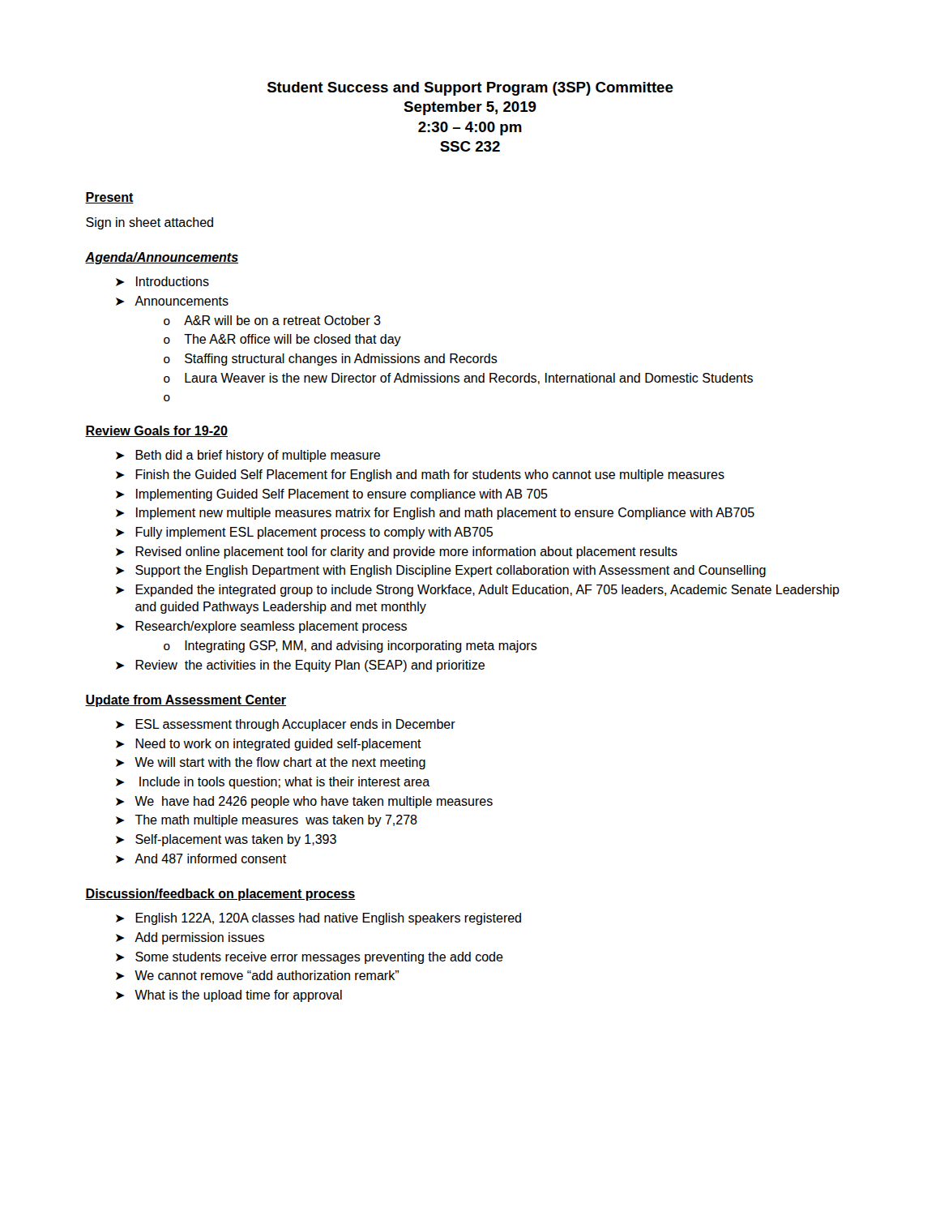Student Success and Support Program (3SP) Committee
September 5, 2019
2:30 – 4:00 pm
SSC 232
Present
Sign in sheet attached
Agenda/Announcements
Introductions
Announcements
A&R will be on a retreat October 3
The A&R office will be closed that day
Staffing structural changes in Admissions and Records
Laura Weaver is the new Director of Admissions and Records, International and Domestic Students
Review Goals for 19-20
Beth did a brief history of multiple measure
Finish the Guided Self Placement for English and math for students who cannot use multiple measures
Implementing Guided Self Placement to ensure compliance with AB 705
Implement new multiple measures matrix for English and math placement to ensure Compliance with AB705
Fully implement ESL placement process to comply with AB705
Revised online placement tool for clarity and provide more information about placement results
Support the English Department with English Discipline Expert collaboration with Assessment and Counselling
Expanded the integrated group to include Strong Workface, Adult Education, AF 705 leaders, Academic Senate Leadership and guided Pathways Leadership and met monthly
Research/explore seamless placement process
Integrating GSP, MM, and advising incorporating meta majors
Review the activities in the Equity Plan (SEAP) and prioritize
Update from Assessment Center
ESL assessment through Accuplacer ends in December
Need to work on integrated guided self-placement
We will start with the flow chart at the next meeting
Include in tools question; what is their interest area
We have had 2426 people who have taken multiple measures
The math multiple measures was taken by 7,278
Self-placement was taken by 1,393
And 487 informed consent
Discussion/feedback on placement process
English 122A, 120A classes had native English speakers registered
Add permission issues
Some students receive error messages preventing the add code
We cannot remove “add authorization remark”
What is the upload time for approval